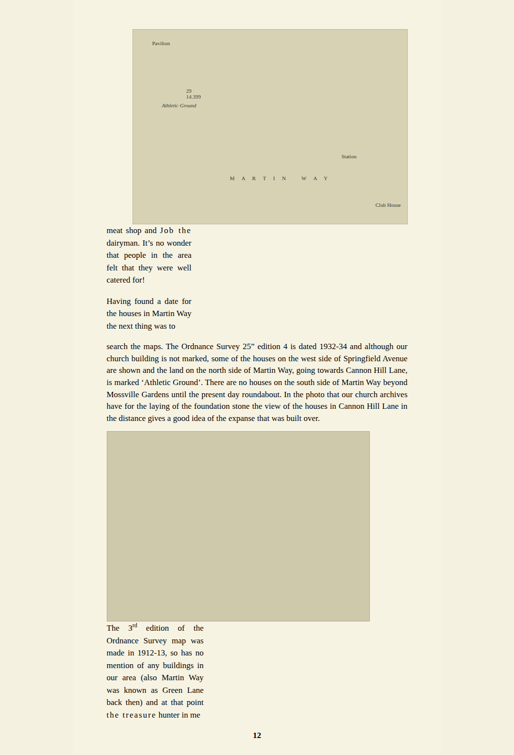Pavilion 29
14.399 Athletic Ground Station M A R T I N W A Y Club House
meat shop and Job the dairyman. It’s no wonder that people in the area felt that they were well catered for!
Having found a date for the houses in Martin Way the next thing was to
search the maps. The Ordnance Survey 25” edition 4 is dated 1932-34 and although our church building is not marked, some of the houses on the west side of Springfield Avenue are shown and the land on the north side of Martin Way, going towards Cannon Hill Lane, is marked ‘Athletic Ground’. There are no houses on the south side of Martin Way beyond Mossville Gardens until the present day roundabout. In the photo that our church archives have for the laying of the foundation stone the view of the houses in Cannon Hill Lane in the distance gives a good idea of the expanse that was built over.
The 3rd edition of the Ordnance Survey map was made in 1912-13, so has no mention of any buildings in our area (also Martin Way was known as Green Lane back then) and at that point the treasure hunter in me
12